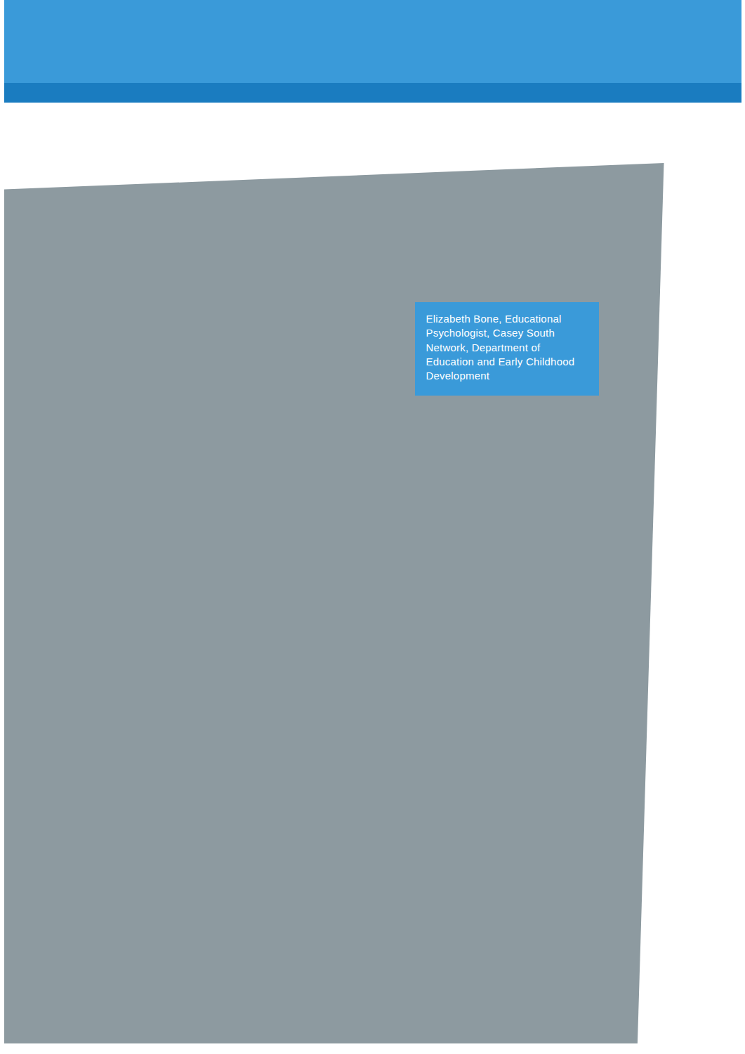Elizabeth Bone, Educational Psychologist, Casey South Network, Department of Education and Early Childhood Development